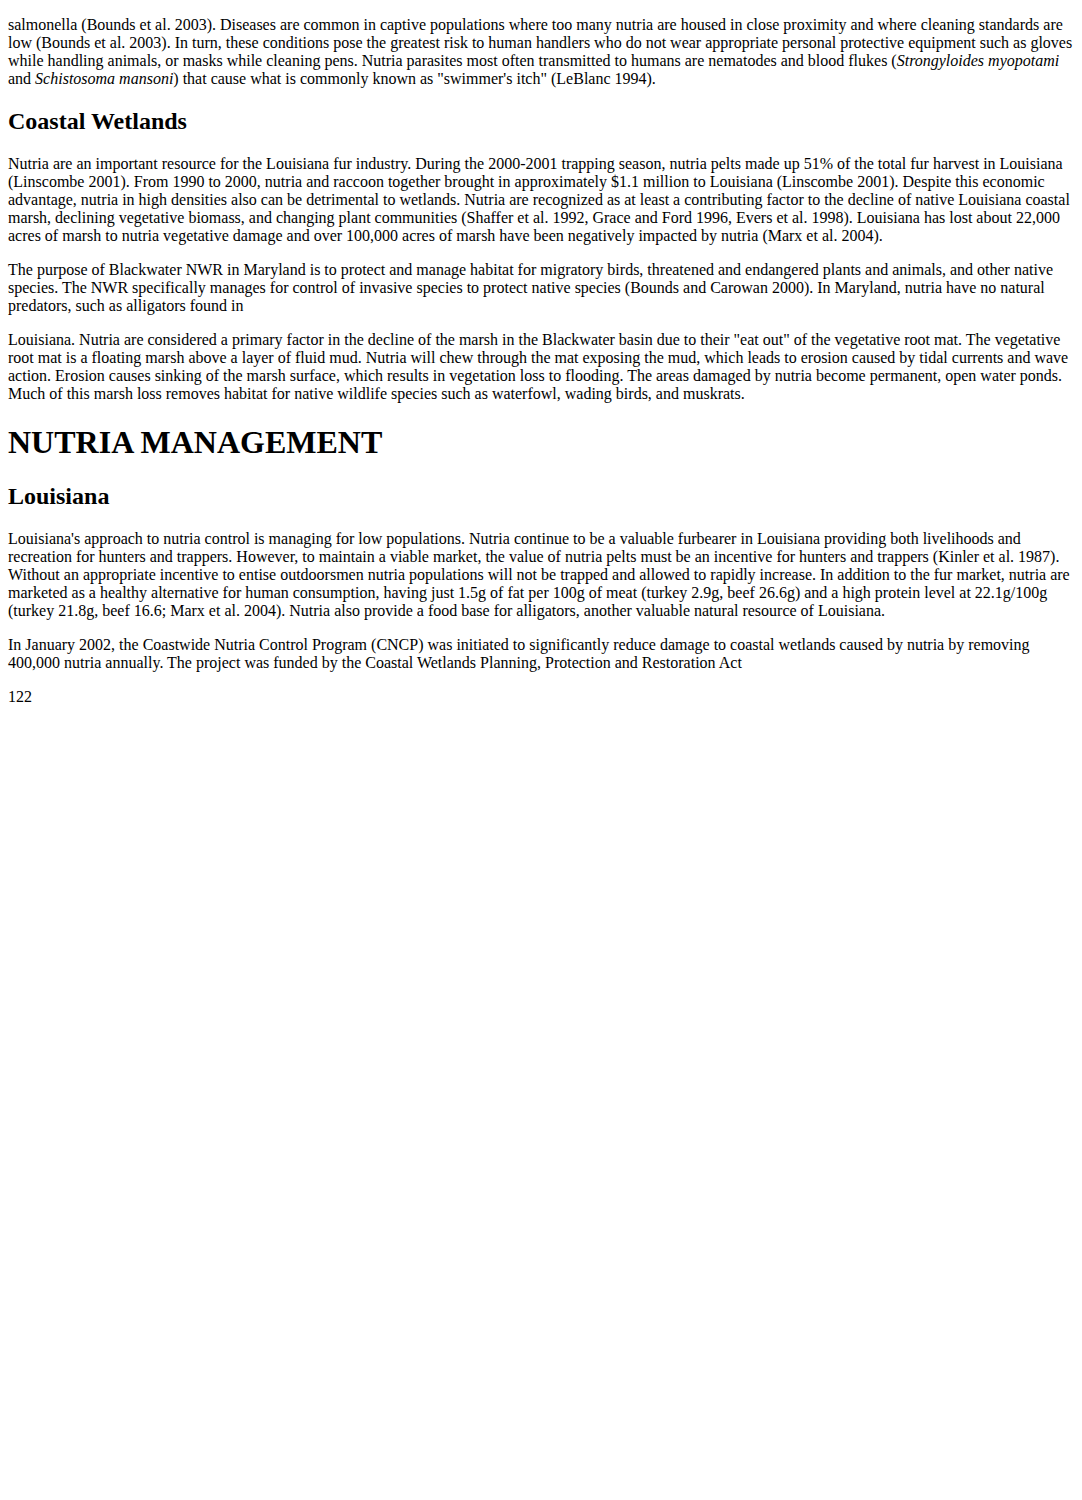salmonella (Bounds et al. 2003). Diseases are common in captive populations where too many nutria are housed in close proximity and where cleaning standards are low (Bounds et al. 2003). In turn, these conditions pose the greatest risk to human handlers who do not wear appropriate personal protective equipment such as gloves while handling animals, or masks while cleaning pens. Nutria parasites most often transmitted to humans are nematodes and blood flukes (Strongyloides myopotami and Schistosoma mansoni) that cause what is commonly known as "swimmer's itch" (LeBlanc 1994).
Coastal Wetlands
Nutria are an important resource for the Louisiana fur industry. During the 2000-2001 trapping season, nutria pelts made up 51% of the total fur harvest in Louisiana (Linscombe 2001). From 1990 to 2000, nutria and raccoon together brought in approximately $1.1 million to Louisiana (Linscombe 2001). Despite this economic advantage, nutria in high densities also can be detrimental to wetlands. Nutria are recognized as at least a contributing factor to the decline of native Louisiana coastal marsh, declining vegetative biomass, and changing plant communities (Shaffer et al. 1992, Grace and Ford 1996, Evers et al. 1998). Louisiana has lost about 22,000 acres of marsh to nutria vegetative damage and over 100,000 acres of marsh have been negatively impacted by nutria (Marx et al. 2004).
The purpose of Blackwater NWR in Maryland is to protect and manage habitat for migratory birds, threatened and endangered plants and animals, and other native species. The NWR specifically manages for control of invasive species to protect native species (Bounds and Carowan 2000). In Maryland, nutria have no natural predators, such as alligators found in
Louisiana. Nutria are considered a primary factor in the decline of the marsh in the Blackwater basin due to their "eat out" of the vegetative root mat. The vegetative root mat is a floating marsh above a layer of fluid mud. Nutria will chew through the mat exposing the mud, which leads to erosion caused by tidal currents and wave action. Erosion causes sinking of the marsh surface, which results in vegetation loss to flooding. The areas damaged by nutria become permanent, open water ponds. Much of this marsh loss removes habitat for native wildlife species such as waterfowl, wading birds, and muskrats.
NUTRIA MANAGEMENT
Louisiana
Louisiana's approach to nutria control is managing for low populations. Nutria continue to be a valuable furbearer in Louisiana providing both livelihoods and recreation for hunters and trappers. However, to maintain a viable market, the value of nutria pelts must be an incentive for hunters and trappers (Kinler et al. 1987). Without an appropriate incentive to entise outdoorsmen nutria populations will not be trapped and allowed to rapidly increase. In addition to the fur market, nutria are marketed as a healthy alternative for human consumption, having just 1.5g of fat per 100g of meat (turkey 2.9g, beef 26.6g) and a high protein level at 22.1g/100g (turkey 21.8g, beef 16.6; Marx et al. 2004). Nutria also provide a food base for alligators, another valuable natural resource of Louisiana.
In January 2002, the Coastwide Nutria Control Program (CNCP) was initiated to significantly reduce damage to coastal wetlands caused by nutria by removing 400,000 nutria annually. The project was funded by the Coastal Wetlands Planning, Protection and Restoration Act
122